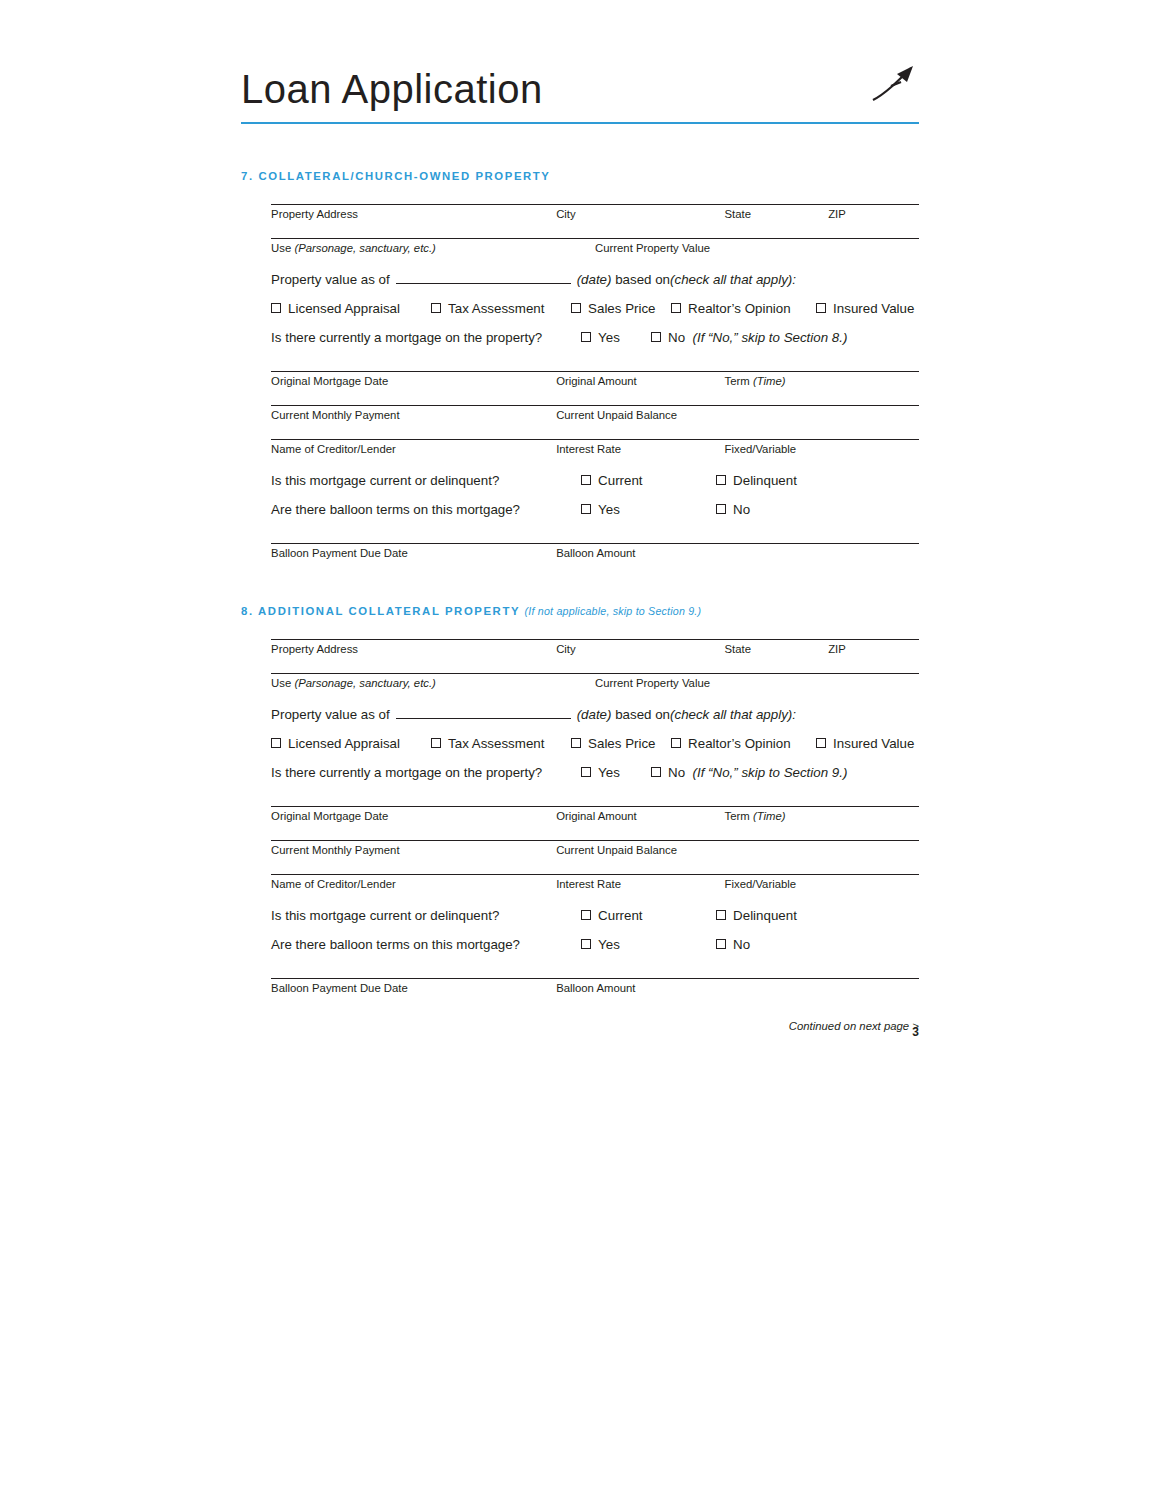Loan Application
7. Collateral/Church-Owned Property
Property Address
City
State
ZIP
Use (Parsonage, sanctuary, etc.)
Current Property Value
Property value as of (date) based on (check all that apply):
Licensed Appraisal Tax Assessment Sales Price Realtor’s Opinion Insured Value
Is there currently a mortgage on the property?
Yes No (If “No,” skip to Section 8.)
Original Mortgage Date
Original Amount
Term (Time)
Current Monthly Payment
Current Unpaid Balance
Name of Creditor/Lender
Interest Rate
Fixed/Variable
Is this mortgage current or delinquent?
Current Delinquent
Are there balloon terms on this mortgage?
Yes No
Balloon Payment Due Date
Balloon Amount
8. Additional Collateral Property (If not applicable, skip to Section 9.)
Property Address
City
State
ZIP
Use (Parsonage, sanctuary, etc.)
Current Property Value
Property value as of (date) based on (check all that apply):
Licensed Appraisal Tax Assessment Sales Price Realtor’s Opinion Insured Value
Is there currently a mortgage on the property?
Yes No (If “No,” skip to Section 9.)
Original Mortgage Date
Original Amount
Term (Time)
Current Monthly Payment
Current Unpaid Balance
Name of Creditor/Lender
Interest Rate
Fixed/Variable
Is this mortgage current or delinquent?
Current Delinquent
Are there balloon terms on this mortgage?
Yes No
Balloon Payment Due Date
Balloon Amount
Continued on next page >
3